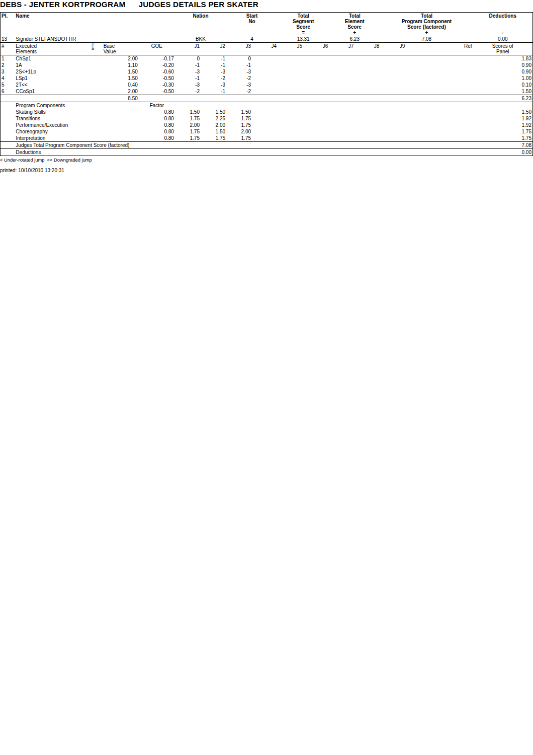DEBS - JENTER KORTPROGRAM JUDGES DETAILS PER SKATER
| Pl. | Name | | | | Nation | Start No | Total Segment Score = | Total Element Score + | Total Program Component Score (factored) + | Deductions - |
| 13 | Sigridur STEFANSDOTTIR | BKK | 4 | 13.31 | 6.23 | 7.08 | 0.00 |
| # | Executed Elements | Info | Base Value | GOE | J1 | J2 | J3 | J4 | J5 | J6 | J7 | J8 | J9 | Ref | Scores of Panel |
| 1 | ChSp1 | | 2.00 | -0.17 | 0 | -1 | 0 | | | | | | | | 1.83 |
| 2 | 1A | | 1.10 | -0.20 | -1 | -1 | -1 | | | | | | | | 0.90 |
| 3 | 2S<+1Lo | | 1.50 | -0.60 | -3 | -3 | -3 | | | | | | | | 0.90 |
| 4 | LSp1 | | 1.50 | -0.50 | -1 | -2 | -2 | | | | | | | | 1.00 |
| 5 | 2T<< | | 0.40 | -0.30 | -3 | -3 | -3 | | | | | | | | 0.10 |
| 6 | CCoSp1 | | 2.00 | -0.50 | -2 | -1 | -2 | | | | | | | | 1.50 |
| | | | 8.50 | | | | | | | | | | | | 6.23 |
| | Program Components | | Factor | | | | | | | | | | | |
| | Skating Skills | | 0.80 | 1.50 | 1.50 | 1.50 | | | | | | | | 1.50 |
| | Transitions | | 0.80 | 1.75 | 2.25 | 1.75 | | | | | | | | 1.92 |
| | Performance/Execution | | 0.80 | 2.00 | 2.00 | 1.75 | | | | | | | | 1.92 |
| | Choreography | | 0.80 | 1.75 | 1.50 | 2.00 | | | | | | | | 1.75 |
| | Interpretation | | 0.80 | 1.75 | 1.75 | 1.75 | | | | | | | | 1.75 |
| | Judges Total Program Component Score (factored) | | | | | | | | | | | | 7.08 |
| | Deductions | | | | | | | | | | | | 0.00 |
< Under-rotated jump << Downgraded jump
printed: 10/10/2010 13:20:31